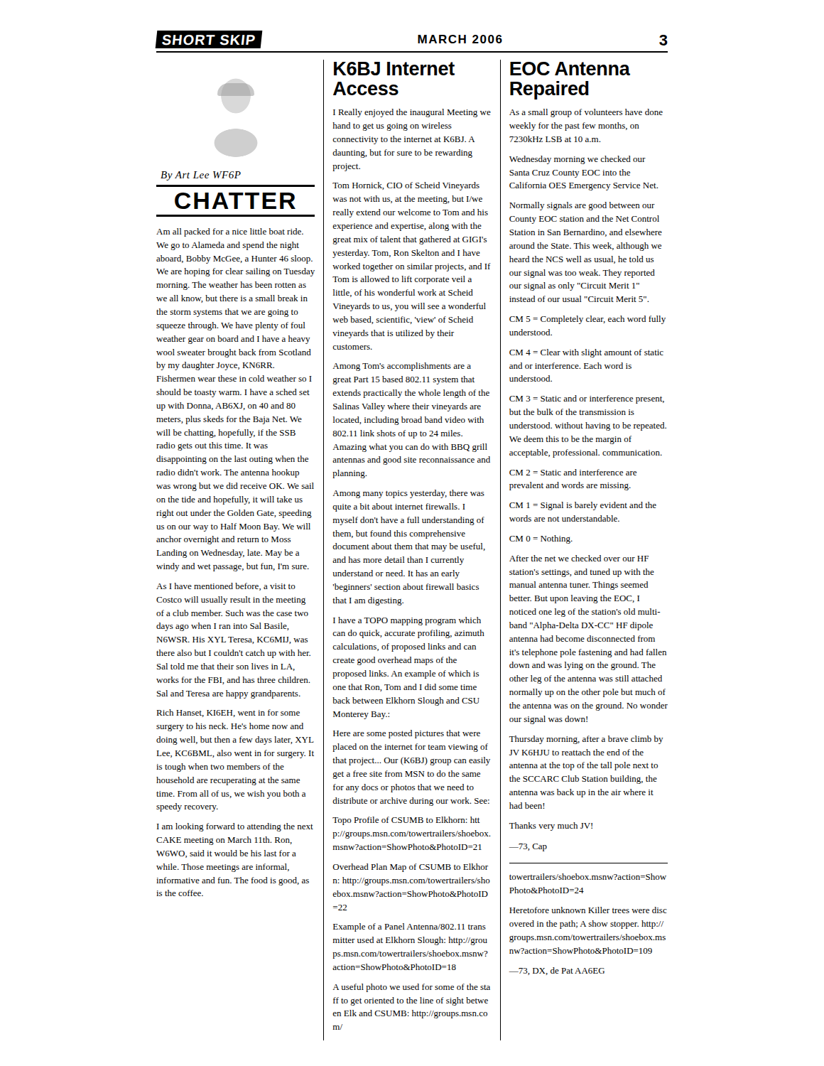SHORT SKIP
MARCH 2006
3
By Art Lee WF6P
CHATTER
Am all packed for a nice little boat ride. We go to Alameda and spend the night aboard, Bobby McGee, a Hunter 46 sloop. We are hoping for clear sailing on Tuesday morning. The weather has been rotten as we all know, but there is a small break in the storm systems that we are going to squeeze through. We have plenty of foul weather gear on board and I have a heavy wool sweater brought back from Scotland by my daughter Joyce, KN6RR. Fishermen wear these in cold weather so I should be toasty warm. I have a sched set up with Donna, AB6XJ, on 40 and 80 meters, plus skeds for the Baja Net. We will be chatting, hopefully, if the SSB radio gets out this time. It was disappointing on the last outing when the radio didn't work. The antenna hookup was wrong but we did receive OK. We sail on the tide and hopefully, it will take us right out under the Golden Gate, speeding us on our way to Half Moon Bay. We will anchor overnight and return to Moss Landing on Wednesday, late. May be a windy and wet passage, but fun, I'm sure.
As I have mentioned before, a visit to Costco will usually result in the meeting of a club member. Such was the case two days ago when I ran into Sal Basile, N6WSR. His XYL Teresa, KC6MIJ, was there also but I couldn't catch up with her. Sal told me that their son lives in LA, works for the FBI, and has three children. Sal and Teresa are happy grandparents.
Rich Hanset, KI6EH, went in for some surgery to his neck. He's home now and doing well, but then a few days later, XYL Lee, KC6BML, also went in for surgery. It is tough when two members of the household are recuperating at the same time. From all of us, we wish you both a speedy recovery.
I am looking forward to attending the next CAKE meeting on March 11th. Ron, W6WO, said it would be his last for a while. Those meetings are informal, informative and fun. The food is good, as is the coffee.
K6BJ Internet Access
I Really enjoyed the inaugural Meeting we hand to get us going on wireless connectivity to the internet at K6BJ. A daunting, but for sure to be rewarding project.
Tom Hornick, CIO of Scheid Vineyards was not with us, at the meeting, but I/we really extend our welcome to Tom and his experience and expertise, along with the great mix of talent that gathered at GIGI's yesterday. Tom, Ron Skelton and I have worked together on similar projects, and If Tom is allowed to lift corporate veil a little, of his wonderful work at Scheid Vineyards to us, you will see a wonderful web based, scientific, 'view' of Scheid vineyards that is utilized by their customers.
Among Tom's accomplishments are a great Part 15 based 802.11 system that extends practically the whole length of the Salinas Valley where their vineyards are located, including broad band video with 802.11 link shots of up to 24 miles. Amazing what you can do with BBQ grill antennas and good site reconnaissance and planning.
Among many topics yesterday, there was quite a bit about internet firewalls. I myself don't have a full understanding of them, but found this comprehensive document about them that may be useful, and has more detail than I currently understand or need. It has an early 'beginners' section about firewall basics that I am digesting.
I have a TOPO mapping program which can do quick, accurate profiling, azimuth calculations, of proposed links and can create good overhead maps of the proposed links. An example of which is one that Ron, Tom and I did some time back between Elkhorn Slough and CSU Monterey Bay.:
Here are some posted pictures that were placed on the internet for team viewing of that project... Our (K6BJ) group can easily get a free site from MSN to do the same for any docs or photos that we need to distribute or archive during our work. See:
Topo Profile of CSUMB to Elkhorn: http://groups.msn.com/towertrailers/shoebox.msnw?action=ShowPhoto&PhotoID=21
Overhead Plan Map of CSUMB to Elkhorn: http://groups.msn.com/towertrailers/shoebox.msnw?action=ShowPhoto&PhotoID=22
Example of a Panel Antenna/802.11 transmitter used at Elkhorn Slough: http://groups.msn.com/towertrailers/shoebox.msnw?action=ShowPhoto&PhotoID=18
A useful photo we used for some of the staff to get oriented to the line of sight between Elk and CSUMB: http://groups.msn.com/
EOC Antenna Repaired
As a small group of volunteers have done weekly for the past few months, on 7230kHz LSB at 10 a.m.
Wednesday morning we checked our Santa Cruz County EOC into the California OES Emergency Service Net.
Normally signals are good between our County EOC station and the Net Control Station in San Bernardino, and elsewhere around the State. This week, although we heard the NCS well as usual, he told us our signal was too weak. They reported our signal as only "Circuit Merit 1" instead of our usual "Circuit Merit 5".
CM 5 = Completely clear, each word fully understood.
CM 4 = Clear with slight amount of static and or interference. Each word is understood.
CM 3 = Static and or interference present, but the bulk of the transmission is understood. without having to be repeated. We deem this to be the margin of acceptable, professional. communication.
CM 2 = Static and interference are prevalent and words are missing.
CM 1 = Signal is barely evident and the words are not understandable.
CM 0 = Nothing.
After the net we checked over our HF station's settings, and tuned up with the manual antenna tuner. Things seemed better. But upon leaving the EOC, I noticed one leg of the station's old multi-band "Alpha-Delta DX-CC" HF dipole antenna had become disconnected from it's telephone pole fastening and had fallen down and was lying on the ground. The other leg of the antenna was still attached normally up on the other pole but much of the antenna was on the ground. No wonder our signal was down!
Thursday morning, after a brave climb by JV K6HJU to reattach the end of the antenna at the top of the tall pole next to the SCCARC Club Station building, the antenna was back up in the air where it had been!
Thanks very much JV!
—73, Cap
towertrailers/shoebox.msnw?action=ShowPhoto&PhotoID=24
Heretofore unknown Killer trees were discovered in the path; A show stopper. http://groups.msn.com/towertrailers/shoebox.msnw?action=ShowPhoto&PhotoID=109
—73, DX, de Pat AA6EG